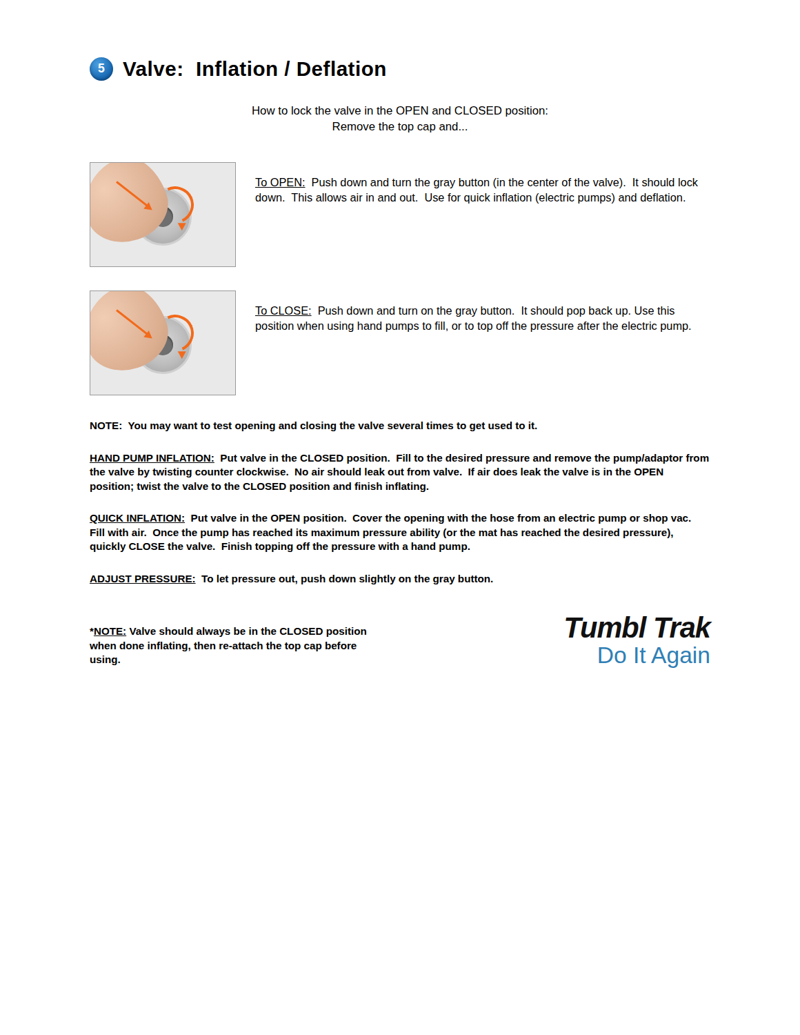5
Valve: Inflation / Deflation
How to lock the valve in the OPEN and CLOSED position:
Remove the top cap and...
To OPEN: Push down and turn the gray button (in the center of the valve). It should lock down. This allows air in and out. Use for quick inflation (electric pumps) and deflation.
To CLOSE: Push down and turn on the gray button. It should pop back up. Use this position when using hand pumps to fill, or to top off the pressure after the electric pump.
NOTE: You may want to test opening and closing the valve several times to get used to it.
HAND PUMP INFLATION: Put valve in the CLOSED position. Fill to the desired pressure and remove the pump/adaptor from the valve by twisting counter clockwise. No air should leak out from valve. If air does leak the valve is in the OPEN position; twist the valve to the CLOSED position and finish inflating.
QUICK INFLATION: Put valve in the OPEN position. Cover the opening with the hose from an electric pump or shop vac. Fill with air. Once the pump has reached its maximum pressure ability (or the mat has reached the desired pressure), quickly CLOSE the valve. Finish topping off the pressure with a hand pump.
ADJUST PRESSURE: To let pressure out, push down slightly on the gray button.
*NOTE: Valve should always be in the CLOSED position when done inflating, then re-attach the top cap before using.
Tumbl Trak
Do It Again